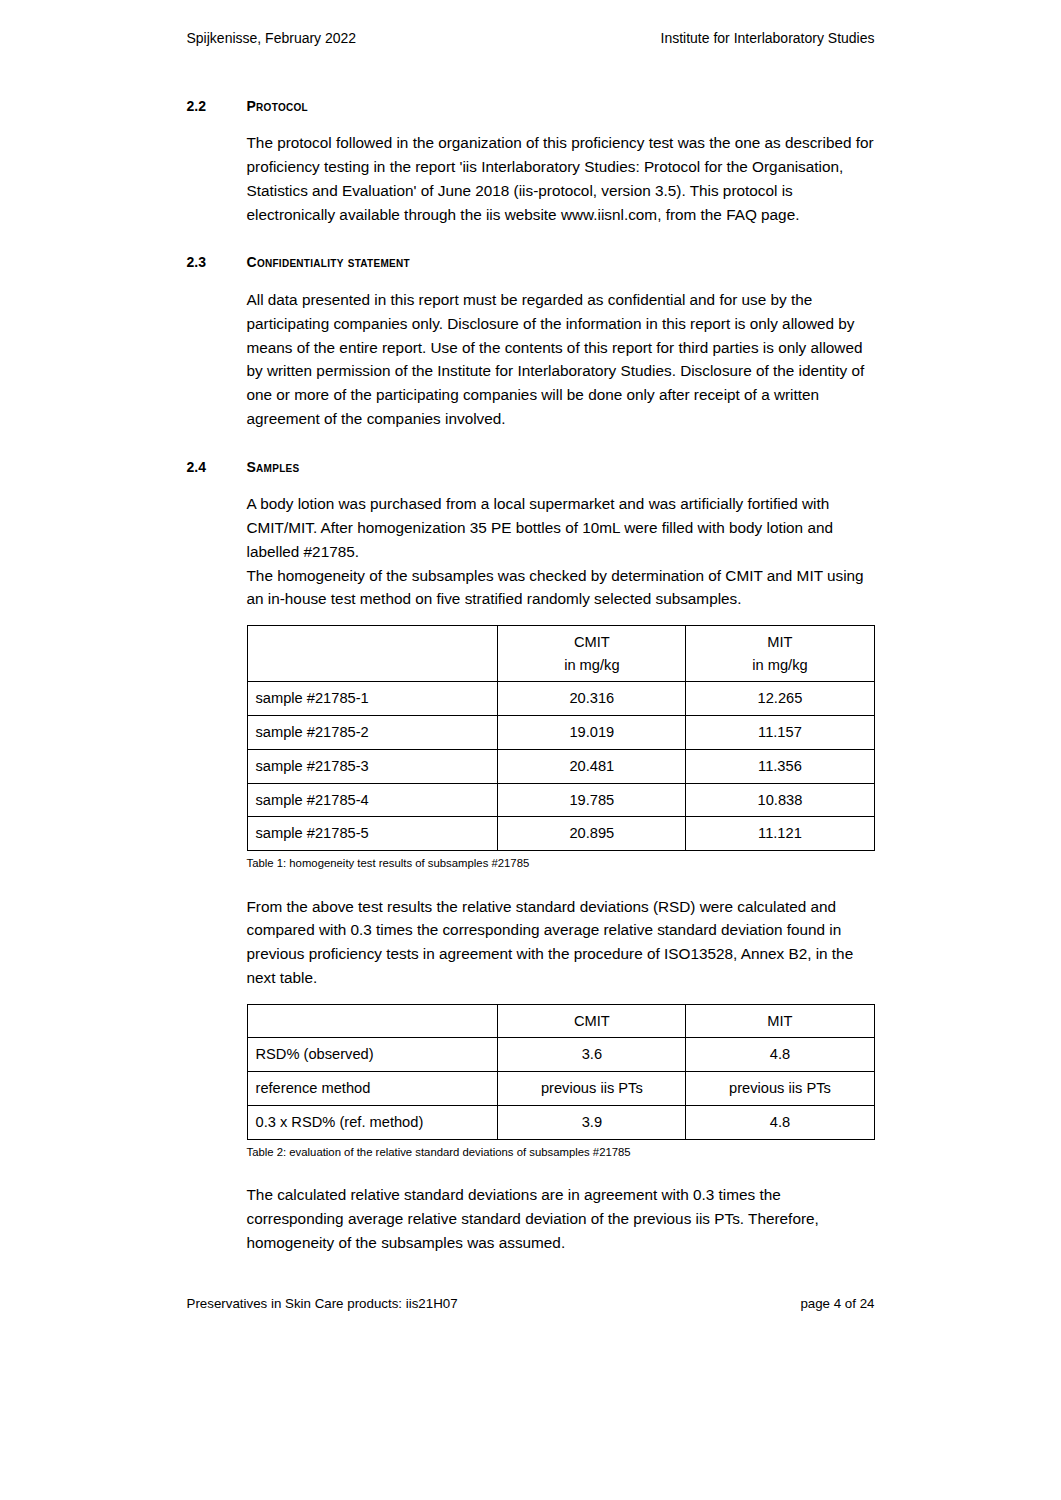Spijkenisse, February 2022
Institute for Interlaboratory Studies
2.2
Protocol
The protocol followed in the organization of this proficiency test was the one as described for proficiency testing in the report 'iis Interlaboratory Studies: Protocol for the Organisation, Statistics and Evaluation' of June 2018 (iis-protocol, version 3.5). This protocol is electronically available through the iis website www.iisnl.com, from the FAQ page.
2.3
Confidentiality statement
All data presented in this report must be regarded as confidential and for use by the participating companies only. Disclosure of the information in this report is only allowed by means of the entire report. Use of the contents of this report for third parties is only allowed by written permission of the Institute for Interlaboratory Studies. Disclosure of the identity of one or more of the participating companies will be done only after receipt of a written agreement of the companies involved.
2.4
Samples
A body lotion was purchased from a local supermarket and was artificially fortified with CMIT/MIT. After homogenization 35 PE bottles of 10mL were filled with body lotion and labelled #21785.
The homogeneity of the subsamples was checked by determination of CMIT and MIT using an in-house test method on five stratified randomly selected subsamples.
| | CMIT in mg/kg | MIT in mg/kg |
| --- | --- | --- |
| sample #21785-1 | 20.316 | 12.265 |
| sample #21785-2 | 19.019 | 11.157 |
| sample #21785-3 | 20.481 | 11.356 |
| sample #21785-4 | 19.785 | 10.838 |
| sample #21785-5 | 20.895 | 11.121 |
Table 1: homogeneity test results of subsamples #21785
From the above test results the relative standard deviations (RSD) were calculated and compared with 0.3 times the corresponding average relative standard deviation found in previous proficiency tests in agreement with the procedure of ISO13528, Annex B2, in the next table.
| | CMIT | MIT |
| --- | --- | --- |
| RSD% (observed) | 3.6 | 4.8 |
| reference method | previous iis PTs | previous iis PTs |
| 0.3 x RSD% (ref. method) | 3.9 | 4.8 |
Table 2: evaluation of the relative standard deviations of subsamples #21785
The calculated relative standard deviations are in agreement with 0.3 times the corresponding average relative standard deviation of the previous iis PTs. Therefore, homogeneity of the subsamples was assumed.
Preservatives in Skin Care products: iis21H07
page 4 of 24